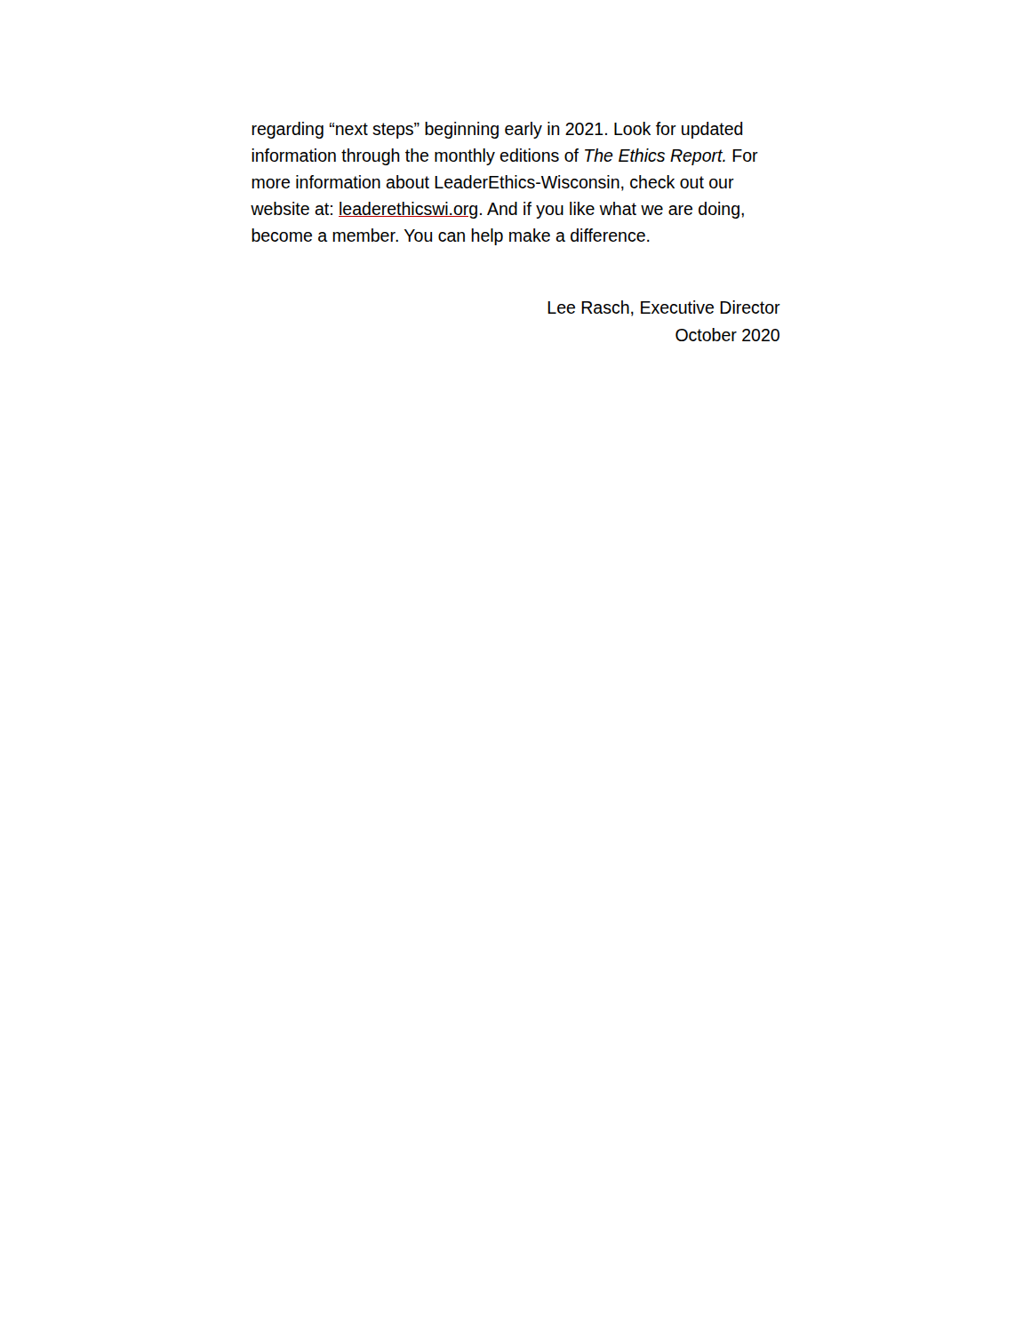regarding “next steps” beginning early in 2021. Look for updated information through the monthly editions of The Ethics Report. For more information about LeaderEthics-Wisconsin, check out our website at: leaderethicswi.org. And if you like what we are doing, become a member. You can help make a difference.
Lee Rasch, Executive Director
October 2020